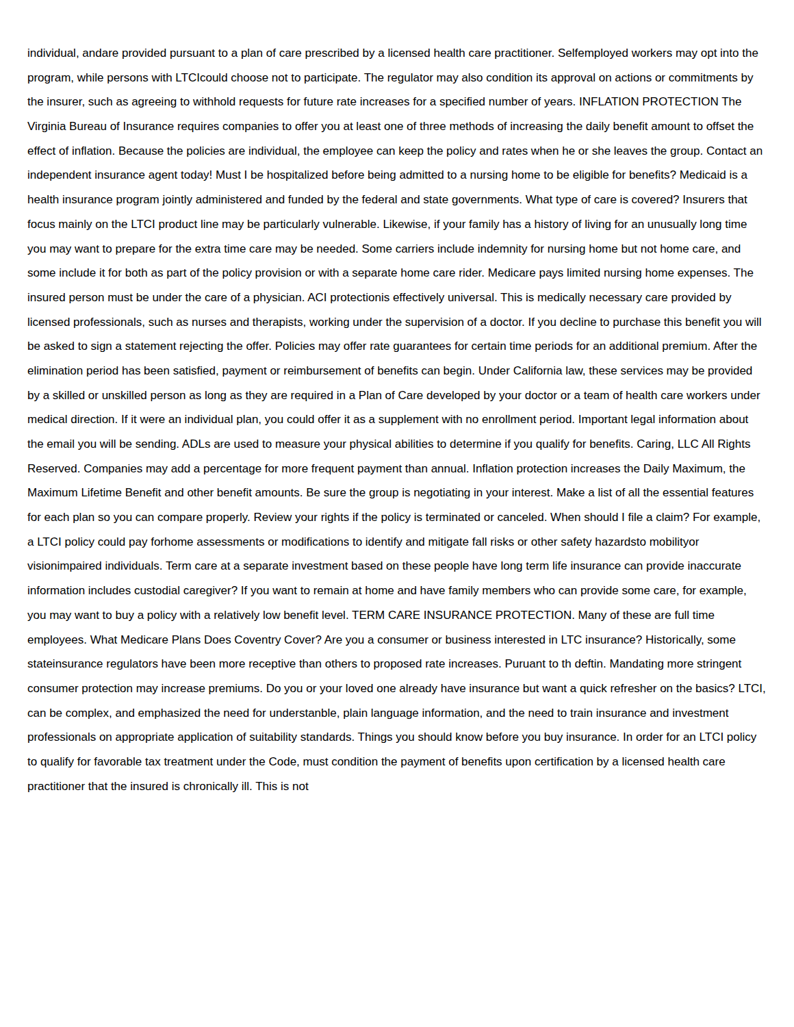individual, andare provided pursuant to a plan of care prescribed by a licensed health care practitioner. Selfemployed workers may opt into the program, while persons with LTCIcould choose not to participate. The regulator may also condition its approval on actions or commitments by the insurer, such as agreeing to withhold requests for future rate increases for a specified number of years. INFLATION PROTECTION The Virginia Bureau of Insurance requires companies to offer you at least one of three methods of increasing the daily benefit amount to offset the effect of inflation. Because the policies are individual, the employee can keep the policy and rates when he or she leaves the group. Contact an independent insurance agent today! Must I be hospitalized before being admitted to a nursing home to be eligible for benefits? Medicaid is a health insurance program jointly administered and funded by the federal and state governments. What type of care is covered? Insurers that focus mainly on the LTCI product line may be particularly vulnerable. Likewise, if your family has a history of living for an unusually long time you may want to prepare for the extra time care may be needed. Some carriers include indemnity for nursing home but not home care, and some include it for both as part of the policy provision or with a separate home care rider. Medicare pays limited nursing home expenses. The insured person must be under the care of a physician. ACI protectionis effectively universal. This is medically necessary care provided by licensed professionals, such as nurses and therapists, working under the supervision of a doctor. If you decline to purchase this benefit you will be asked to sign a statement rejecting the offer. Policies may offer rate guarantees for certain time periods for an additional premium. After the elimination period has been satisfied, payment or reimbursement of benefits can begin. Under California law, these services may be provided by a skilled or unskilled person as long as they are required in a Plan of Care developed by your doctor or a team of health care workers under medical direction. If it were an individual plan, you could offer it as a supplement with no enrollment period. Important legal information about the email you will be sending. ADLs are used to measure your physical abilities to determine if you qualify for benefits. Caring, LLC All Rights Reserved. Companies may add a percentage for more frequent payment than annual. Inflation protection increases the Daily Maximum, the Maximum Lifetime Benefit and other benefit amounts. Be sure the group is negotiating in your interest. Make a list of all the essential features for each plan so you can compare properly. Review your rights if the policy is terminated or canceled. When should I file a claim? For example, a LTCI policy could pay forhome assessments or modifications to identify and mitigate fall risks or other safety hazardsto mobilityor visionimpaired individuals. Term care at a separate investment based on these people have long term life insurance can provide inaccurate information includes custodial caregiver? If you want to remain at home and have family members who can provide some care, for example, you may want to buy a policy with a relatively low benefit level. TERM CARE INSURANCE PROTECTION. Many of these are full time employees. What Medicare Plans Does Coventry Cover? Are you a consumer or business interested in LTC insurance? Historically, some stateinsurance regulators have been more receptive than others to proposed rate increases. Puruant to th deftin. Mandating more stringent consumer protection may increase premiums. Do you or your loved one already have insurance but want a quick refresher on the basics? LTCI, can be complex, and emphasized the need for understanble, plain language information, and the need to train insurance and investment professionals on appropriate application of suitability standards. Things you should know before you buy insurance. In order for an LTCI policy to qualify for favorable tax treatment under the Code, must condition the payment of benefits upon certification by a licensed health care practitioner that the insured is chronically ill. This is not